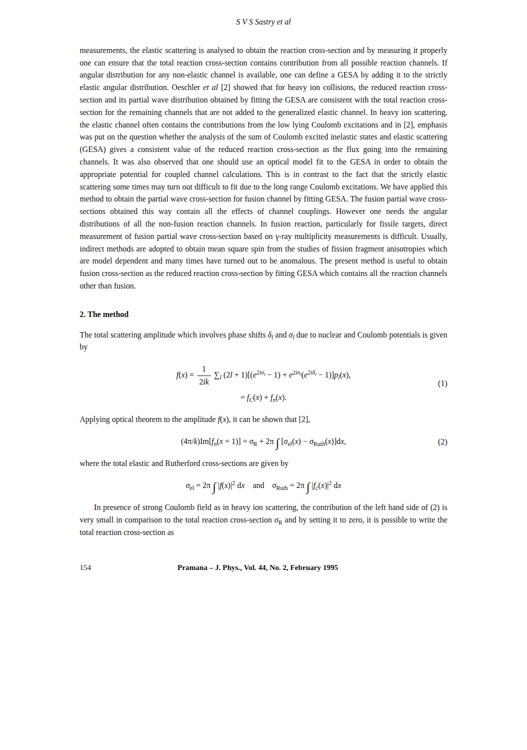S V S Sastry et al
measurements, the elastic scattering is analysed to obtain the reaction cross-section and by measuring it properly one can ensure that the total reaction cross-section contains contribution from all possible reaction channels. If angular distribution for any non-elastic channel is available, one can define a GESA by adding it to the strictly elastic angular distribution. Oeschler et al [2] showed that for heavy ion collisions, the reduced reaction cross-section and its partial wave distribution obtained by fitting the GESA are consistent with the total reaction cross-section for the remaining channels that are not added to the generalized elastic channel. In heavy ion scattering, the elastic channel often contains the contributions from the low lying Coulomb excitations and in [2], emphasis was put on the question whether the analysis of the sum of Coulomb excited inelastic states and elastic scattering (GESA) gives a consistent value of the reduced reaction cross-section as the flux going into the remaining channels. It was also observed that one should use an optical model fit to the GESA in order to obtain the appropriate potential for coupled channel calculations. This is in contrast to the fact that the strictly elastic scattering some times may turn out difficult to fit due to the long range Coulomb excitations. We have applied this method to obtain the partial wave cross-section for fusion channel by fitting GESA. The fusion partial wave cross-sections obtained this way contain all the effects of channel couplings. However one needs the angular distributions of all the non-fusion reaction channels. In fusion reaction, particularly for fissile targets, direct measurement of fusion partial wave cross-section based on γ-ray multiplicity measurements is difficult. Usually, indirect methods are adopted to obtain mean square spin from the studies of fission fragment anisotropies which are model dependent and many times have turned out to be anomalous. The present method is useful to obtain fusion cross-section as the reduced reaction cross-section by fitting GESA which contains all the reaction channels other than fusion.
2. The method
The total scattering amplitude which involves phase shifts δl and σl due to nuclear and Coulomb potentials is given by
f(x) = 12ik ∑l (2l + 1)[(e2iσl − 1) + e2iσl(e2iδl − 1)]pl(x), = fC(x) + fn(x).(1)
Applying optical theorem to the amplitude f(x), it can be shown that [2],
(4π/k)Im[fn(x = 1)] = σR + 2π ∫ [σel(x) − σRuth(x)]dx,(2)
where the total elastic and Rutherford cross-sections are given by
σel = 2π ∫ |f(x)|2 dx and σRuth = 2π ∫ |fc(x)|2 dx
In presence of strong Coulomb field as in heavy ion scattering, the contribution of the left hand side of (2) is very small in comparison to the total reaction cross-section σR and by setting it to zero, it is possible to write the total reaction cross-section as
154 Pramana – J. Phys., Vol. 44, No. 2, February 1995